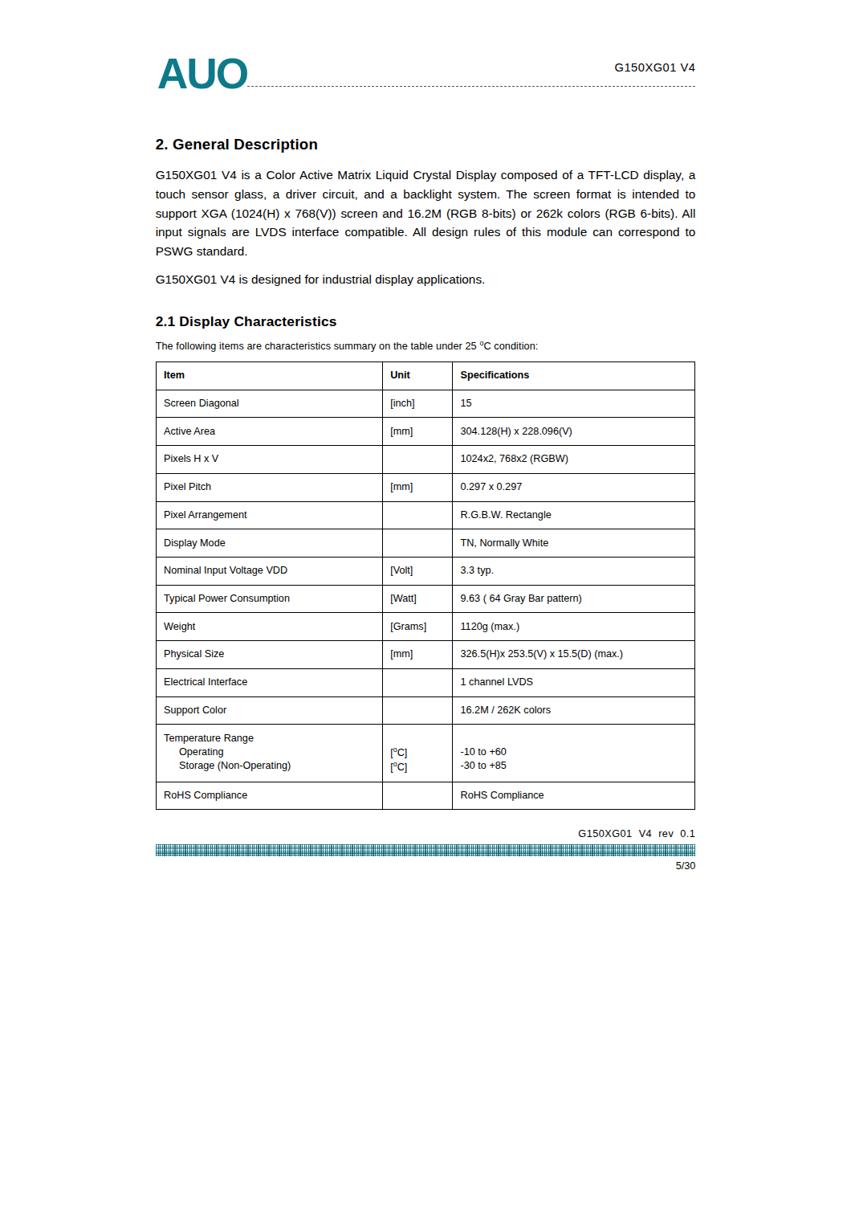AUO
G150XG01 V4
2. General Description
G150XG01 V4 is a Color Active Matrix Liquid Crystal Display composed of a TFT-LCD display, a touch sensor glass, a driver circuit, and a backlight system. The screen format is intended to support XGA (1024(H) x 768(V)) screen and 16.2M (RGB 8-bits) or 262k colors (RGB 6-bits). All input signals are LVDS interface compatible. All design rules of this module can correspond to PSWG standard.
G150XG01 V4 is designed for industrial display applications.
2.1 Display Characteristics
The following items are characteristics summary on the table under 25 oC condition:
| Item | Unit | Specifications |
| --- | --- | --- |
| Screen Diagonal | [inch] | 15 |
| Active Area | [mm] | 304.128(H) x 228.096(V) |
| Pixels H x V | | 1024x2, 768x2 (RGBW) |
| Pixel Pitch | [mm] | 0.297 x 0.297 |
| Pixel Arrangement | | R.G.B.W. Rectangle |
| Display Mode | | TN, Normally White |
| Nominal Input Voltage VDD | [Volt] | 3.3 typ. |
| Typical Power Consumption | [Watt] | 9.63 ( 64 Gray Bar pattern) |
| Weight | [Grams] | 1120g (max.) |
| Physical Size | [mm] | 326.5(H)x 253.5(V) x 15.5(D) (max.) |
| Electrical Interface | | 1 channel LVDS |
| Support Color | | 16.2M / 262K colors |
| Temperature Range Operating Storage (Non-Operating) | [ o C] [ o C] | -10 to +60 -30 to +85 |
| RoHS Compliance | | RoHS Compliance |
G150XG01 V4 rev 0.1
5/30